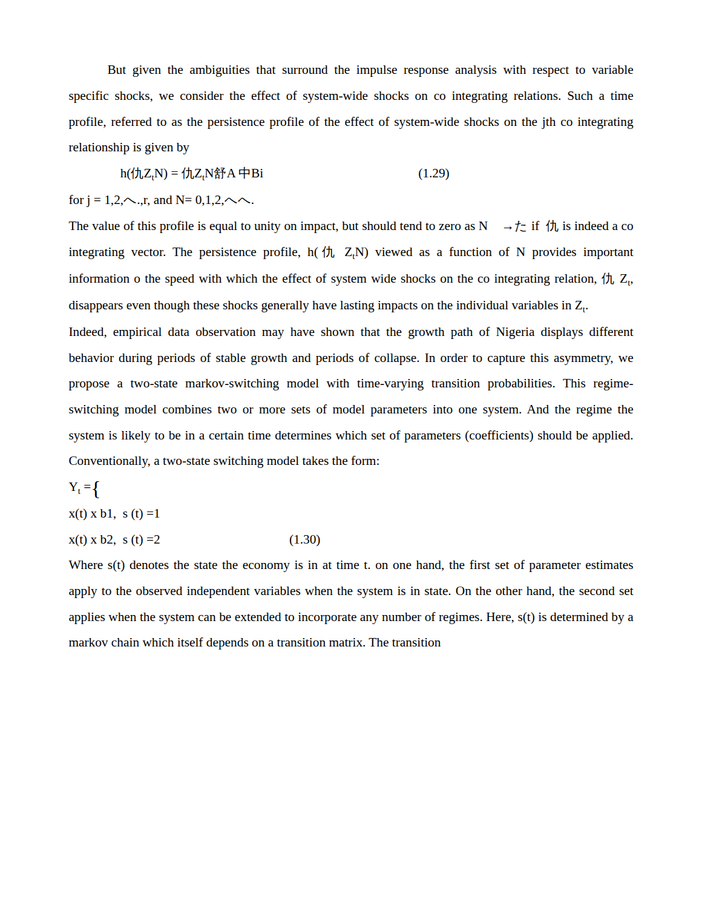But given the ambiguities that surround the impulse response analysis with respect to variable specific shocks, we consider the effect of system-wide shocks on co integrating relations. Such a time profile, referred to as the persistence profile of the effect of system-wide shocks on the jth co integrating relationship is given by
h(仇ZtN) = 仇ZtN舒A 中Bi(1.29)
for j = 1,2,へ.,r, and N= 0,1,2,へへ.
The value of this profile is equal to unity on impact, but should tend to zero as N →た if 仇 is indeed a co integrating vector. The persistence profile, h(仇 ZtN) viewed as a function of N provides important information o the speed with which the effect of system wide shocks on the co integrating relation, 仇 Zt, disappears even though these shocks generally have lasting impacts on the individual variables in Zt.
Indeed, empirical data observation may have shown that the growth path of Nigeria displays different behavior during periods of stable growth and periods of collapse. In order to capture this asymmetry, we propose a two-state markov-switching model with time-varying transition probabilities. This regime-switching model combines two or more sets of model parameters into one system. And the regime the system is likely to be in a certain time determines which set of parameters (coefficients) should be applied. Conventionally, a two-state switching model takes the form:
Yt ={
x(t) x b1, s (t) =1
x(t) x b2, s (t) =2(1.30)
Where s(t) denotes the state the economy is in at time t. on one hand, the first set of parameter estimates apply to the observed independent variables when the system is in state. On the other hand, the second set applies when the system can be extended to incorporate any number of regimes. Here, s(t) is determined by a markov chain which itself depends on a transition matrix. The transition